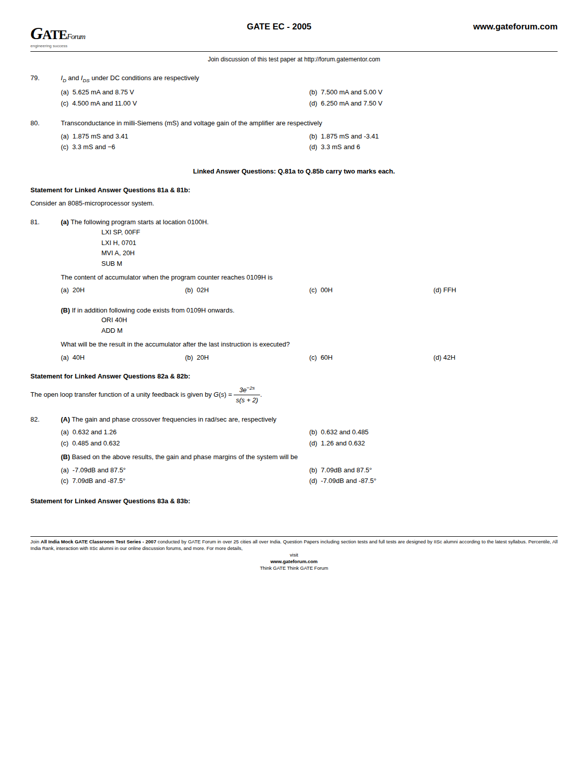GATEForum
engineering success
GATE EC - 2005
www.gateforum.com
Join discussion of this test paper at http://forum.gatementor.com
79.
ID and IDS under DC conditions are respectively
(a) 5.625 mA and 8.75 V
(b) 7.500 mA and 5.00 V
(c) 4.500 mA and 11.00 V
(d) 6.250 mA and 7.50 V
80.
Transconductance in milli-Siemens (mS) and voltage gain of the amplifier are respectively
(a) 1.875 mS and 3.41
(b) 1.875 mS and -3.41
(c) 3.3 mS and −6
(d) 3.3 mS and 6
Linked Answer Questions: Q.81a to Q.85b carry two marks each.
Statement for Linked Answer Questions 81a & 81b:
Consider an 8085-microprocessor system.
81.
(a) The following program starts at location 0100H.
LXI SP, 00FF
LXI H, 0701
MVI A, 20H
SUB M
The content of accumulator when the program counter reaches 0109H is
(a) 20H
(b) 02H
(c) 00H
(d) FFH
(B) If in addition following code exists from 0109H onwards.
ORI 40H
ADD M
What will be the result in the accumulator after the last instruction is executed?
(a) 40H
(b) 20H
(c) 60H
(d) 42H
Statement for Linked Answer Questions 82a & 82b:
The open loop transfer function of a unity feedback is given by G(s) = 3e−2s s(s + 2) .
82.
(A) The gain and phase crossover frequencies in rad/sec are, respectively
(a) 0.632 and 1.26
(b) 0.632 and 0.485
(c) 0.485 and 0.632
(d) 1.26 and 0.632
(B) Based on the above results, the gain and phase margins of the system will be
(a) -7.09dB and 87.5°
(b) 7.09dB and 87.5°
(c) 7.09dB and -87.5°
(d) -7.09dB and -87.5°
Statement for Linked Answer Questions 83a & 83b:
Join All India Mock GATE Classroom Test Series - 2007 conducted by GATE Forum in over 25 cities all over India. Question Papers including section tests and full tests are designed by IISc alumni according to the latest syllabus. Percentile, All India Rank, interaction with IISc alumni in our online discussion forums, and more. For more details,
visit
www.gateforum.com
Think GATE Think GATE Forum